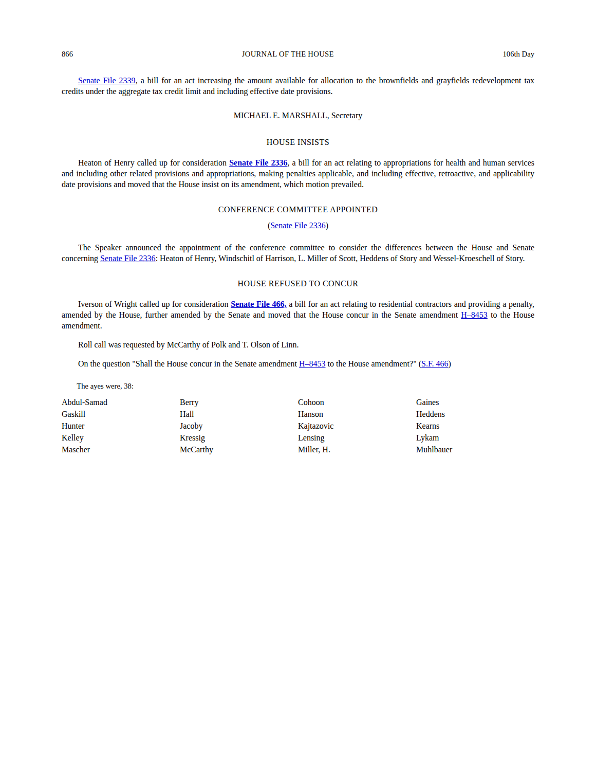866 JOURNAL OF THE HOUSE 106th Day
Senate File 2339, a bill for an act increasing the amount available for allocation to the brownfields and grayfields redevelopment tax credits under the aggregate tax credit limit and including effective date provisions.
MICHAEL E. MARSHALL, Secretary
HOUSE INSISTS
Heaton of Henry called up for consideration Senate File 2336, a bill for an act relating to appropriations for health and human services and including other related provisions and appropriations, making penalties applicable, and including effective, retroactive, and applicability date provisions and moved that the House insist on its amendment, which motion prevailed.
CONFERENCE COMMITTEE APPOINTED
(Senate File 2336)
The Speaker announced the appointment of the conference committee to consider the differences between the House and Senate concerning Senate File 2336: Heaton of Henry, Windschitl of Harrison, L. Miller of Scott, Heddens of Story and Wessel-Kroeschell of Story.
HOUSE REFUSED TO CONCUR
Iverson of Wright called up for consideration Senate File 466, a bill for an act relating to residential contractors and providing a penalty, amended by the House, further amended by the Senate and moved that the House concur in the Senate amendment H–8453 to the House amendment.
Roll call was requested by McCarthy of Polk and T. Olson of Linn.
On the question "Shall the House concur in the Senate amendment H–8453 to the House amendment?" (S.F. 466)
The ayes were, 38:
| Abdul-Samad | Berry | Cohoon | Gaines |
| Gaskill | Hall | Hanson | Heddens |
| Hunter | Jacoby | Kajtazovic | Kearns |
| Kelley | Kressig | Lensing | Lykam |
| Mascher | McCarthy | Miller, H. | Muhlbauer |